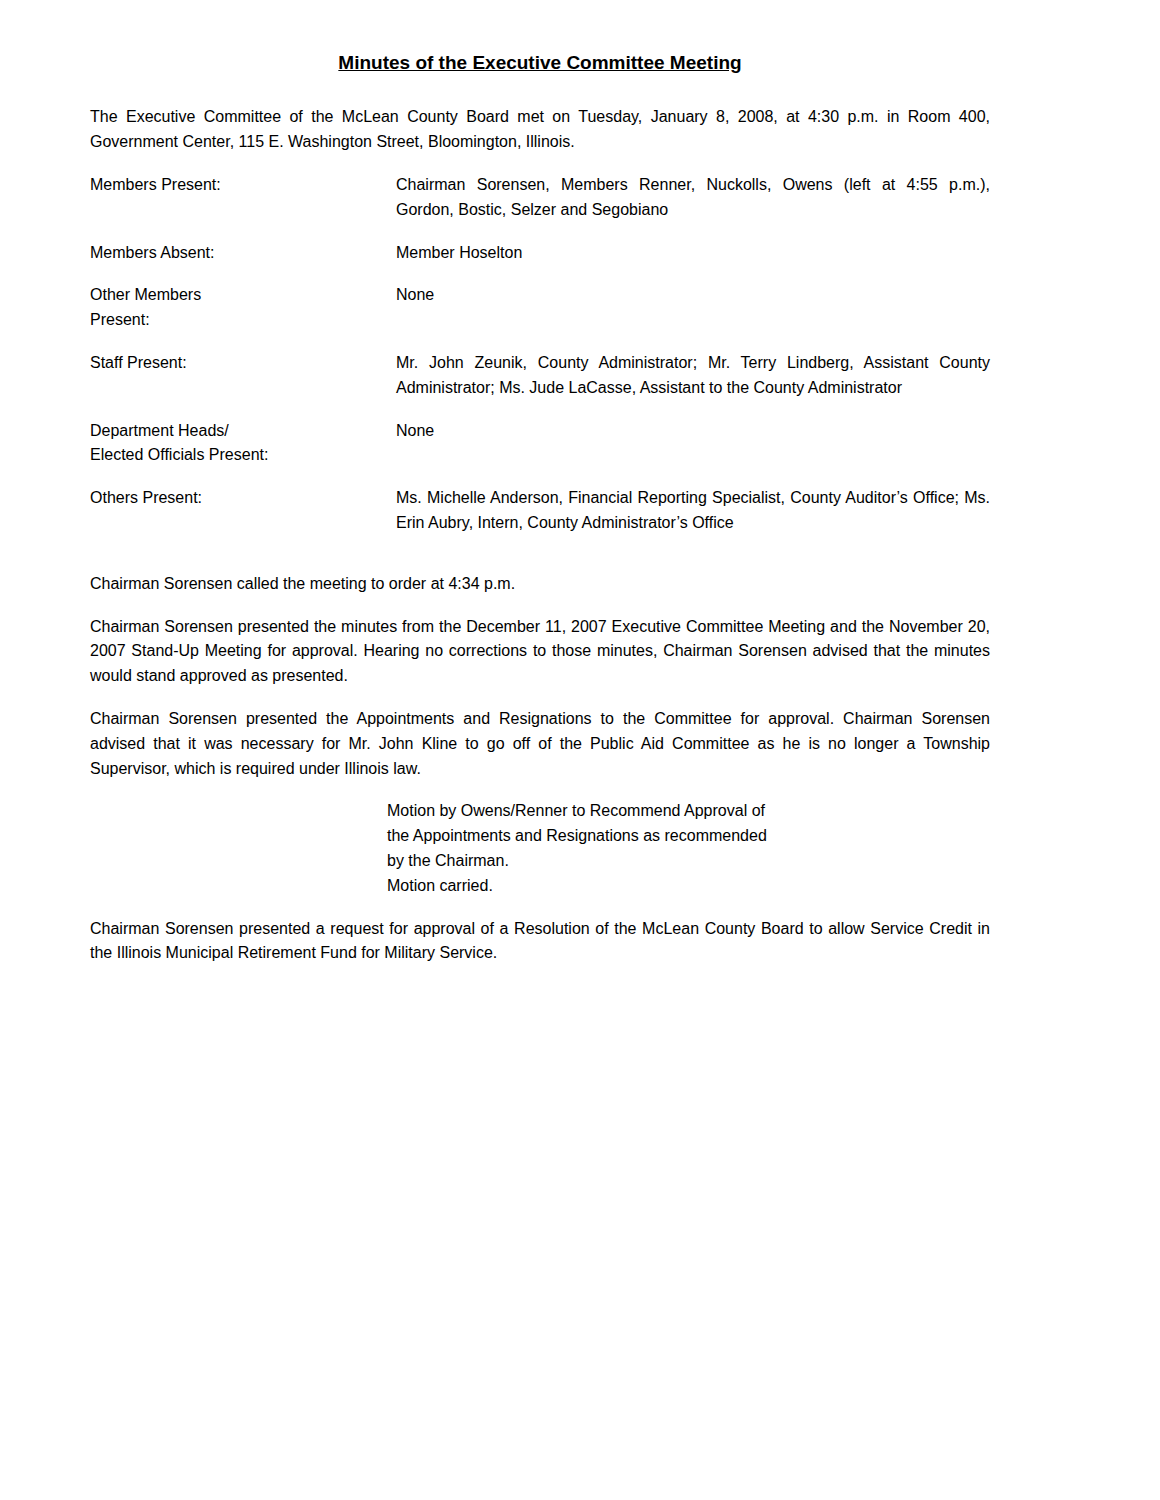Minutes of the Executive Committee Meeting
The Executive Committee of the McLean County Board met on Tuesday, January 8, 2008, at 4:30 p.m. in Room 400, Government Center, 115 E. Washington Street, Bloomington, Illinois.
| Members Present: | Chairman Sorensen, Members Renner, Nuckolls, Owens (left at 4:55 p.m.), Gordon, Bostic, Selzer and Segobiano |
| Members Absent: | Member Hoselton |
| Other Members Present: | None |
| Staff Present: | Mr. John Zeunik, County Administrator; Mr. Terry Lindberg, Assistant County Administrator; Ms. Jude LaCasse, Assistant to the County Administrator |
| Department Heads/ Elected Officials Present: | None |
| Others Present: | Ms. Michelle Anderson, Financial Reporting Specialist, County Auditor’s Office; Ms. Erin Aubry, Intern, County Administrator’s Office |
Chairman Sorensen called the meeting to order at 4:34 p.m.
Chairman Sorensen presented the minutes from the December 11, 2007 Executive Committee Meeting and the November 20, 2007 Stand-Up Meeting for approval. Hearing no corrections to those minutes, Chairman Sorensen advised that the minutes would stand approved as presented.
Chairman Sorensen presented the Appointments and Resignations to the Committee for approval. Chairman Sorensen advised that it was necessary for Mr. John Kline to go off of the Public Aid Committee as he is no longer a Township Supervisor, which is required under Illinois law.
Motion by Owens/Renner to Recommend Approval of
the Appointments and Resignations as recommended
by the Chairman.
Motion carried.
Chairman Sorensen presented a request for approval of a Resolution of the McLean County Board to allow Service Credit in the Illinois Municipal Retirement Fund for Military Service.